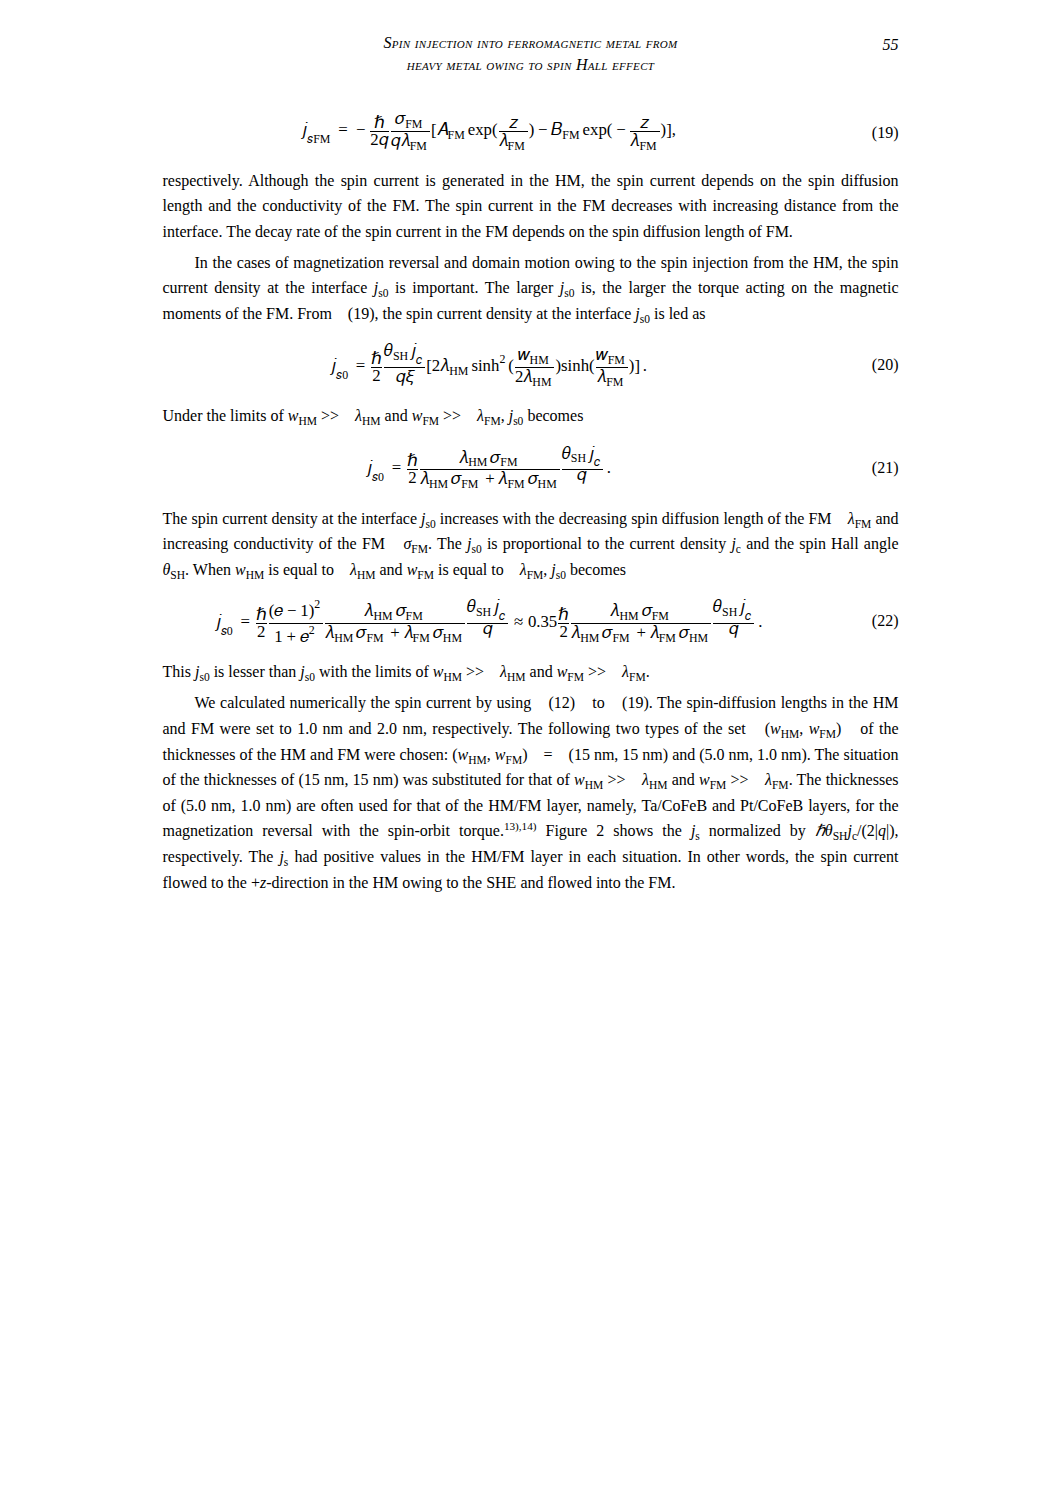Spin injection into ferromagnetic metal from
heavy metal owing to spin Hall effect
55
jsFM = − ℏ2q σFM qλFM [ AFM exp ( zλFM ) − BFM exp ( − zλFM ) ] ,
(19)
respectively. Although the spin current is generated in the HM, the spin current depends on the spin diffusion length and the conductivity of the FM. The spin current in the FM decreases with increasing distance from the interface. The decay rate of the spin current in the FM depends on the spin diffusion length of FM.
In the cases of magnetization reversal and domain motion owing to the spin injection from the HM, the spin current density at the interface js0 is important. The larger js0 is, the larger the torque acting on the magnetic moments of the FM. From　(19), the spin current density at the interface js0 is led as
js0 = ℏ2 θSHjc qξ [ 2 λHM sinh2 ( wHM 2λHM ) sinh ( wFM λFM ) ] .
(20)
Under the limits of wHM >>　λHM and wFM >>　λFM, js0 becomes
js0 = ℏ2 λHMσFM λHMσFM + λFMσHM θSHjc q .
(21)
The spin current density at the interface js0 increases with the decreasing spin diffusion length of the FM　λFM and increasing conductivity of the FM　σFM. The js0 is proportional to the current density jc and the spin Hall angle θSH. When wHM is equal to　λHM and wFM is equal to　λFM, js0 becomes
js0 = ℏ2 (e−1)2 1+e2 λHMσFM λHMσFM + λFMσHM θSHjc q ≈ 0.35 ℏ2 λHMσFM λHMσFM + λFMσHM θSHjc q .
(22)
This js0 is lesser than js0 with the limits of wHM >>　λHM and wFM >>　λFM.
We calculated numerically the spin current by using　(12)　to　(19). The spin‑diffusion lengths in the HM and FM were set to 1.0 nm and 2.0 nm, respectively. The following two types of the set　(wHM, wFM)　of the thicknesses of the HM and FM were chosen: (wHM, wFM)　=　(15 nm, 15 nm) and (5.0 nm, 1.0 nm). The situation of the thicknesses of (15 nm, 15 nm) was substituted for that of wHM >>　λHM and wFM >>　λFM. The thicknesses of (5.0 nm, 1.0 nm) are often used for that of the HM/FM layer, namely, Ta/CoFeB and Pt/CoFeB layers, for the magnetization reversal with the spin‑orbit torque.13),14) Figure 2 shows the js normalized by ℏθSHjc/(2|q|), respectively. The js had positive values in the HM/FM layer in each situation. In other words, the spin current flowed to the +z‑direction in the HM owing to the SHE and flowed into the FM.